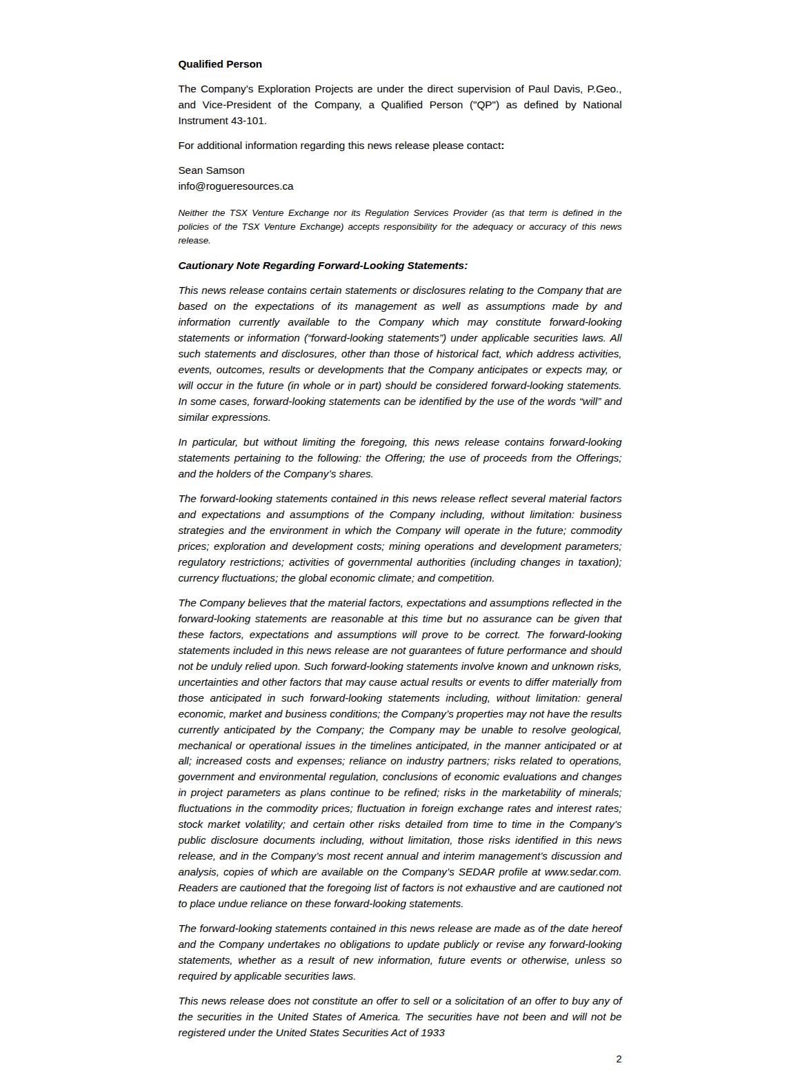Qualified Person
The Company’s Exploration Projects are under the direct supervision of Paul Davis, P.Geo., and Vice-President of the Company, a Qualified Person ("QP") as defined by National Instrument 43-101.
For additional information regarding this news release please contact:
Sean Samson
info@rogueresources.ca
Neither the TSX Venture Exchange nor its Regulation Services Provider (as that term is defined in the policies of the TSX Venture Exchange) accepts responsibility for the adequacy or accuracy of this news release.
Cautionary Note Regarding Forward-Looking Statements:
This news release contains certain statements or disclosures relating to the Company that are based on the expectations of its management as well as assumptions made by and information currently available to the Company which may constitute forward-looking statements or information (“forward-looking statements”) under applicable securities laws. All such statements and disclosures, other than those of historical fact, which address activities, events, outcomes, results or developments that the Company anticipates or expects may, or will occur in the future (in whole or in part) should be considered forward-looking statements. In some cases, forward-looking statements can be identified by the use of the words “will” and similar expressions.
In particular, but without limiting the foregoing, this news release contains forward-looking statements pertaining to the following: the Offering; the use of proceeds from the Offerings; and the holders of the Company’s shares.
The forward-looking statements contained in this news release reflect several material factors and expectations and assumptions of the Company including, without limitation: business strategies and the environment in which the Company will operate in the future; commodity prices; exploration and development costs; mining operations and development parameters; regulatory restrictions; activities of governmental authorities (including changes in taxation); currency fluctuations; the global economic climate; and competition.
The Company believes that the material factors, expectations and assumptions reflected in the forward-looking statements are reasonable at this time but no assurance can be given that these factors, expectations and assumptions will prove to be correct. The forward-looking statements included in this news release are not guarantees of future performance and should not be unduly relied upon. Such forward-looking statements involve known and unknown risks, uncertainties and other factors that may cause actual results or events to differ materially from those anticipated in such forward-looking statements including, without limitation: general economic, market and business conditions; the Company’s properties may not have the results currently anticipated by the Company; the Company may be unable to resolve geological, mechanical or operational issues in the timelines anticipated, in the manner anticipated or at all; increased costs and expenses; reliance on industry partners; risks related to operations, government and environmental regulation, conclusions of economic evaluations and changes in project parameters as plans continue to be refined; risks in the marketability of minerals; fluctuations in the commodity prices; fluctuation in foreign exchange rates and interest rates; stock market volatility; and certain other risks detailed from time to time in the Company's public disclosure documents including, without limitation, those risks identified in this news release, and in the Company’s most recent annual and interim management’s discussion and analysis, copies of which are available on the Company’s SEDAR profile at www.sedar.com. Readers are cautioned that the foregoing list of factors is not exhaustive and are cautioned not to place undue reliance on these forward-looking statements.
The forward-looking statements contained in this news release are made as of the date hereof and the Company undertakes no obligations to update publicly or revise any forward-looking statements, whether as a result of new information, future events or otherwise, unless so required by applicable securities laws.
This news release does not constitute an offer to sell or a solicitation of an offer to buy any of the securities in the United States of America. The securities have not been and will not be registered under the United States Securities Act of 1933
2